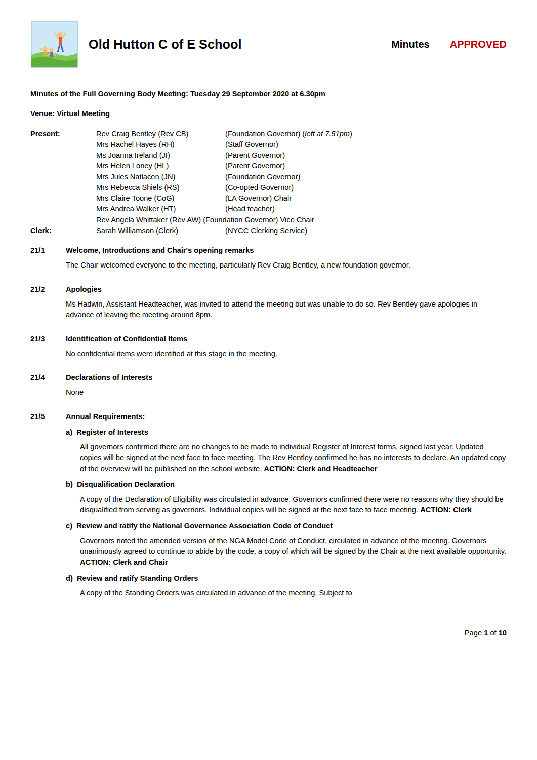Old Hutton C of E School
Minutes
APPROVED
Minutes of the Full Governing Body Meeting: Tuesday 29 September 2020 at 6.30pm
Venue: Virtual Meeting
| Present: | Rev Craig Bentley (Rev CB) | (Foundation Governor) ( left at 7.51pm ) |
| | Mrs Rachel Hayes (RH) | (Staff Governor) |
| | Ms Joanna Ireland (JI) | (Parent Governor) |
| | Mrs Helen Loney (HL) | (Parent Governor) |
| | Mrs Jules Natlacen (JN) | (Foundation Governor) |
| | Mrs Rebecca Shiels (RS) | (Co-opted Governor) |
| | Mrs Claire Toone (CoG) | (LA Governor) Chair |
| | Mrs Andrea Walker (HT) | (Head teacher) |
| | Rev Angela Whittaker (Rev AW) (Foundation Governor) Vice Chair |
| Clerk: | Sarah Williamson (Clerk) | (NYCC Clerking Service) |
21/1
Welcome, Introductions and Chair's opening remarks
The Chair welcomed everyone to the meeting, particularly Rev Craig Bentley, a new foundation governor.
21/2
Apologies
Ms Hadwin, Assistant Headteacher, was invited to attend the meeting but was unable to do so. Rev Bentley gave apologies in advance of leaving the meeting around 8pm.
21/3
Identification of Confidential Items
No confidential items were identified at this stage in the meeting.
21/4
Declarations of Interests
None
21/5
Annual Requirements:
a) Register of Interests
All governors confirmed there are no changes to be made to individual Register of Interest forms, signed last year. Updated copies will be signed at the next face to face meeting. The Rev Bentley confirmed he has no interests to declare. An updated copy of the overview will be published on the school website. ACTION: Clerk and Headteacher
b) Disqualification Declaration
A copy of the Declaration of Eligibility was circulated in advance. Governors confirmed there were no reasons why they should be disqualified from serving as governors. Individual copies will be signed at the next face to face meeting. ACTION: Clerk
c) Review and ratify the National Governance Association Code of Conduct
Governors noted the amended version of the NGA Model Code of Conduct, circulated in advance of the meeting. Governors unanimously agreed to continue to abide by the code, a copy of which will be signed by the Chair at the next available opportunity. ACTION: Clerk and Chair
d) Review and ratify Standing Orders
A copy of the Standing Orders was circulated in advance of the meeting. Subject to
Page 1 of 10